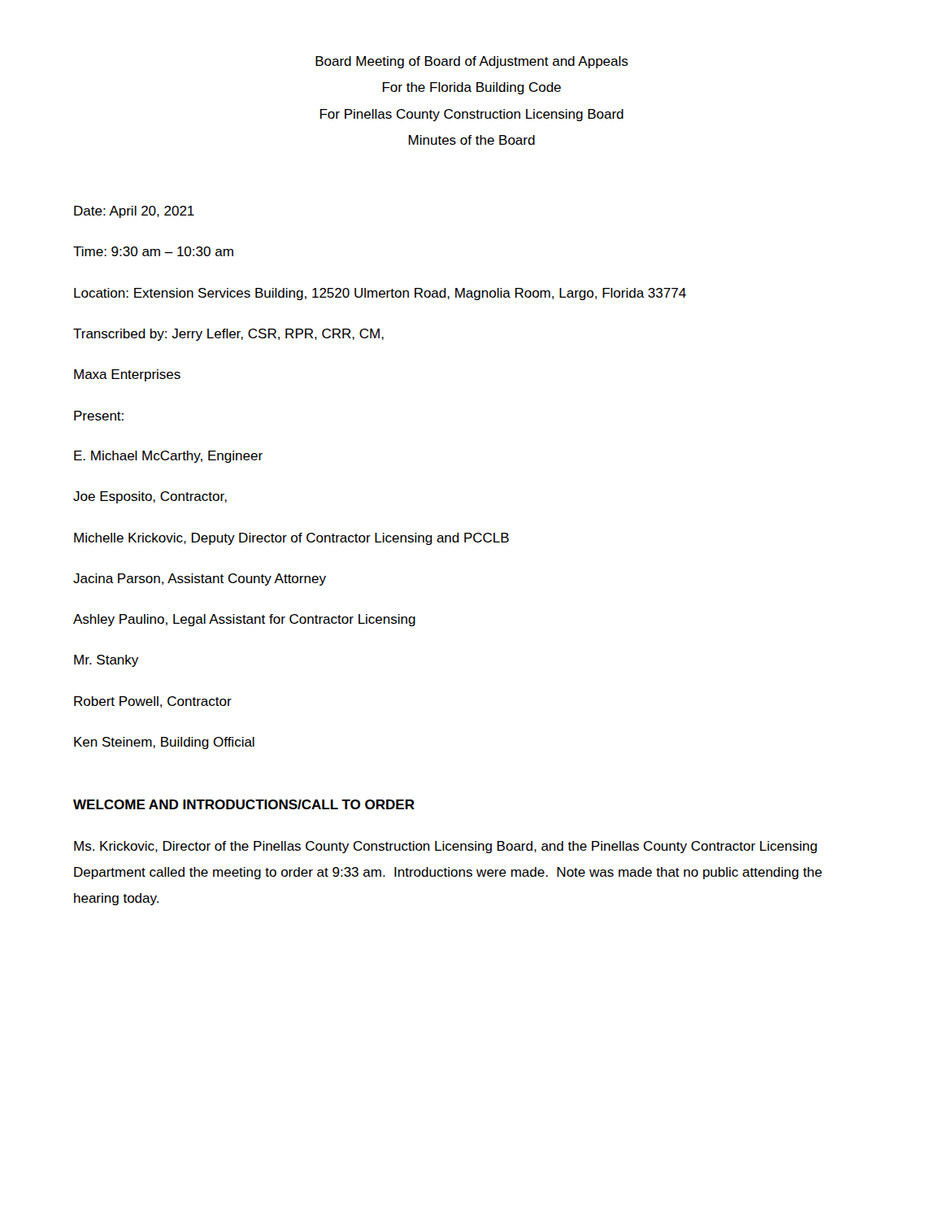Board Meeting of Board of Adjustment and Appeals
For the Florida Building Code
For Pinellas County Construction Licensing Board
Minutes of the Board
Date: April 20, 2021
Time: 9:30 am – 10:30 am
Location: Extension Services Building, 12520 Ulmerton Road, Magnolia Room, Largo, Florida 33774
Transcribed by: Jerry Lefler, CSR, RPR, CRR, CM,
Maxa Enterprises
Present:
E. Michael McCarthy, Engineer
Joe Esposito, Contractor,
Michelle Krickovic, Deputy Director of Contractor Licensing and PCCLB
Jacina Parson, Assistant County Attorney
Ashley Paulino, Legal Assistant for Contractor Licensing
Mr. Stanky
Robert Powell, Contractor
Ken Steinem, Building Official
WELCOME AND INTRODUCTIONS/CALL TO ORDER
Ms. Krickovic, Director of the Pinellas County Construction Licensing Board, and the Pinellas County Contractor Licensing Department called the meeting to order at 9:33 am. Introductions were made. Note was made that no public attending the hearing today.